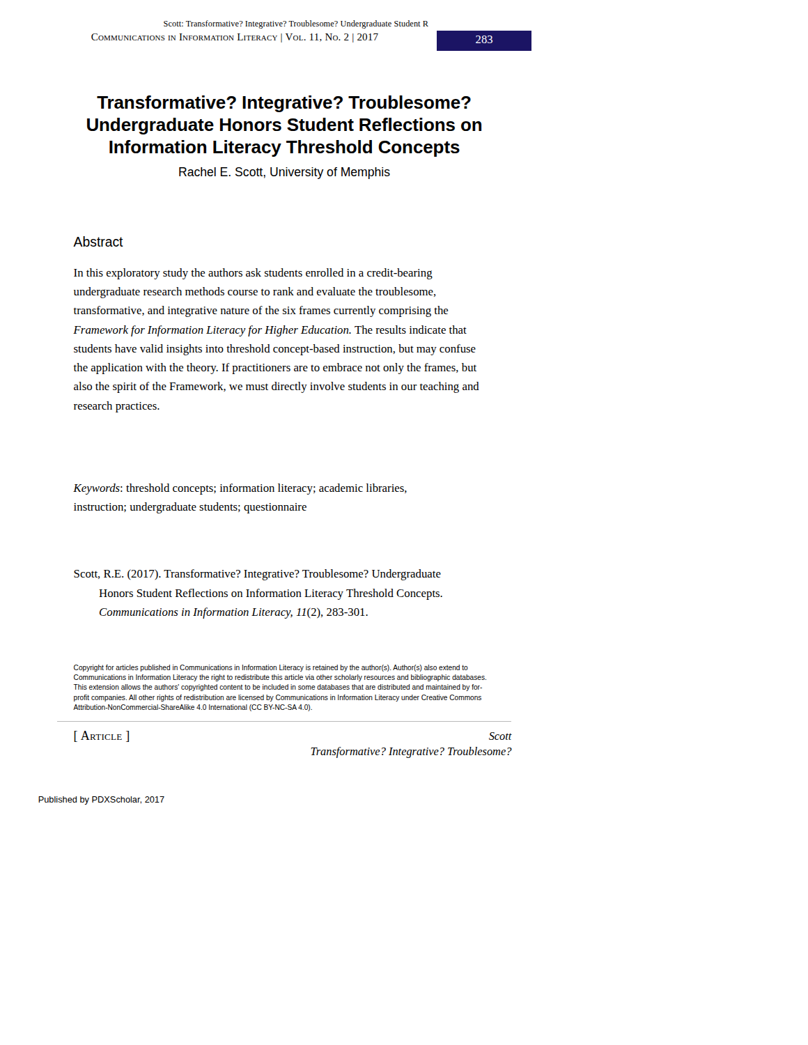Scott: Transformative? Integrative? Troublesome? Undergraduate Student R
Communications in Information Literacy | Vol. 11, No. 2 | 2017
283
Transformative? Integrative? Troublesome? Undergraduate Honors Student Reflections on Information Literacy Threshold Concepts
Rachel E. Scott, University of Memphis
Abstract
In this exploratory study the authors ask students enrolled in a credit-bearing undergraduate research methods course to rank and evaluate the troublesome, transformative, and integrative nature of the six frames currently comprising the Framework for Information Literacy for Higher Education. The results indicate that students have valid insights into threshold concept-based instruction, but may confuse the application with the theory. If practitioners are to embrace not only the frames, but also the spirit of the Framework, we must directly involve students in our teaching and research practices.
Keywords: threshold concepts; information literacy; academic libraries, instruction; undergraduate students; questionnaire
Scott, R.E. (2017). Transformative? Integrative? Troublesome? Undergraduate Honors Student Reflections on Information Literacy Threshold Concepts. Communications in Information Literacy, 11(2), 283-301.
Copyright for articles published in Communications in Information Literacy is retained by the author(s). Author(s) also extend to Communications in Information Literacy the right to redistribute this article via other scholarly resources and bibliographic databases. This extension allows the authors' copyrighted content to be included in some databases that are distributed and maintained by for-profit companies. All other rights of redistribution are licensed by Communications in Information Literacy under Creative Commons Attribution-NonCommercial-ShareAlike 4.0 International (CC BY-NC-SA 4.0).
[ Article ]
Scott
Transformative? Integrative? Troublesome?
Published by PDXScholar, 2017